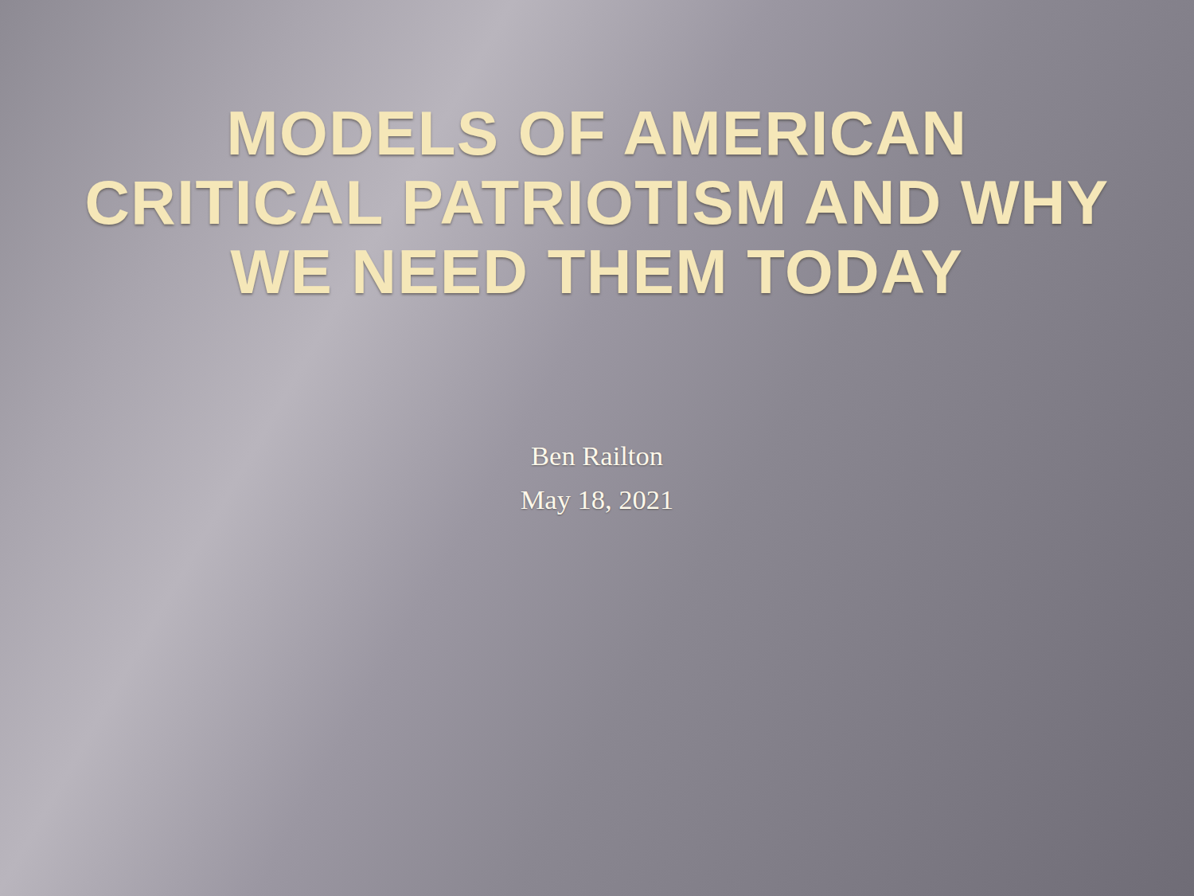Models of American Critical Patriotism and Why We Need Them Today
Ben Railton
May 18, 2021